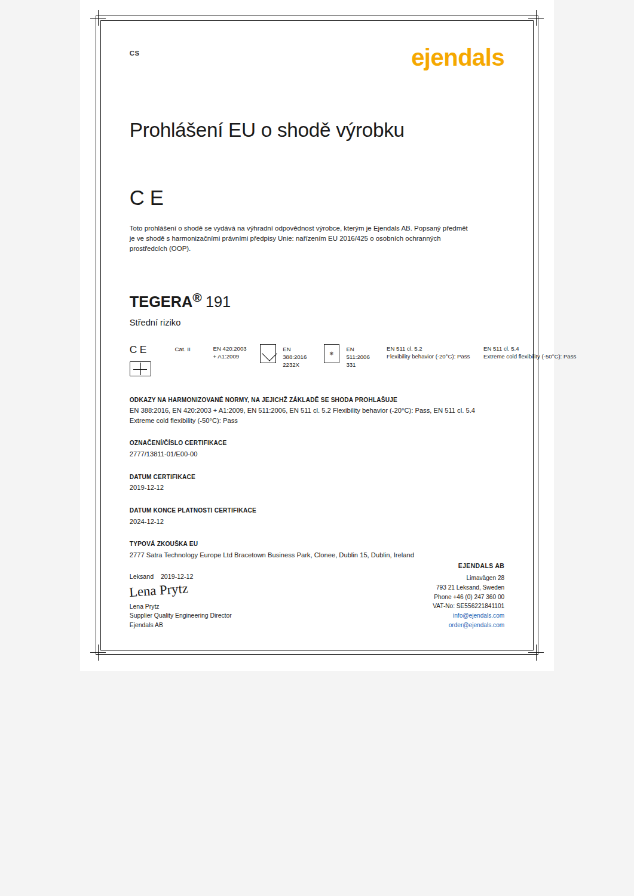CS
ejendals
Prohlášení EU o shodě výrobku
C E
Toto prohlášení o shodě se vydává na výhradní odpovědnost výrobce, kterým je Ejendals AB. Popsaný předmět je ve shodě s harmonizačními právními předpisy Unie: nařízením EU 2016/425 o osobních ochranných prostředcích (OOP).
TEGERA®191
Střední riziko
C E
Cat. II
EN 420:2003
+ A1:2009
EN 388:2016
2232X
EN 511:2006
331
EN 511 cl. 5.2
Flexibility behavior (-20°C): Pass
EN 511 cl. 5.4
Extreme cold flexibility (-50°C): Pass
Odkazy na harmonizované normy, na jejichž základě se shoda prohlašuje
EN 388:2016, EN 420:2003 + A1:2009, EN 511:2006, EN 511 cl. 5.2 Flexibility behavior (-20°C): Pass, EN 511 cl. 5.4 Extreme cold flexibility (-50°C): Pass
Označení/číslo certifikace
2777/13811-01/E00-00
Datum certifikace
2019-12-12
Datum konce platnosti certifikace
2024-12-12
Typová zkouška EU
2777 Satra Technology Europe Ltd Bracetown Business Park, Clonee, Dublin 15, Dublin, Ireland
Leksand 2019-12-12
Lena Prytz
Lena Prytz
Supplier Quality Engineering Director
Ejendals AB
EJENDALS AB
Limavägen 28
793 21 Leksand, Sweden
Phone +46 (0) 247 360 00
VAT-No: SE556221841101
info@ejendals.com
order@ejendals.com